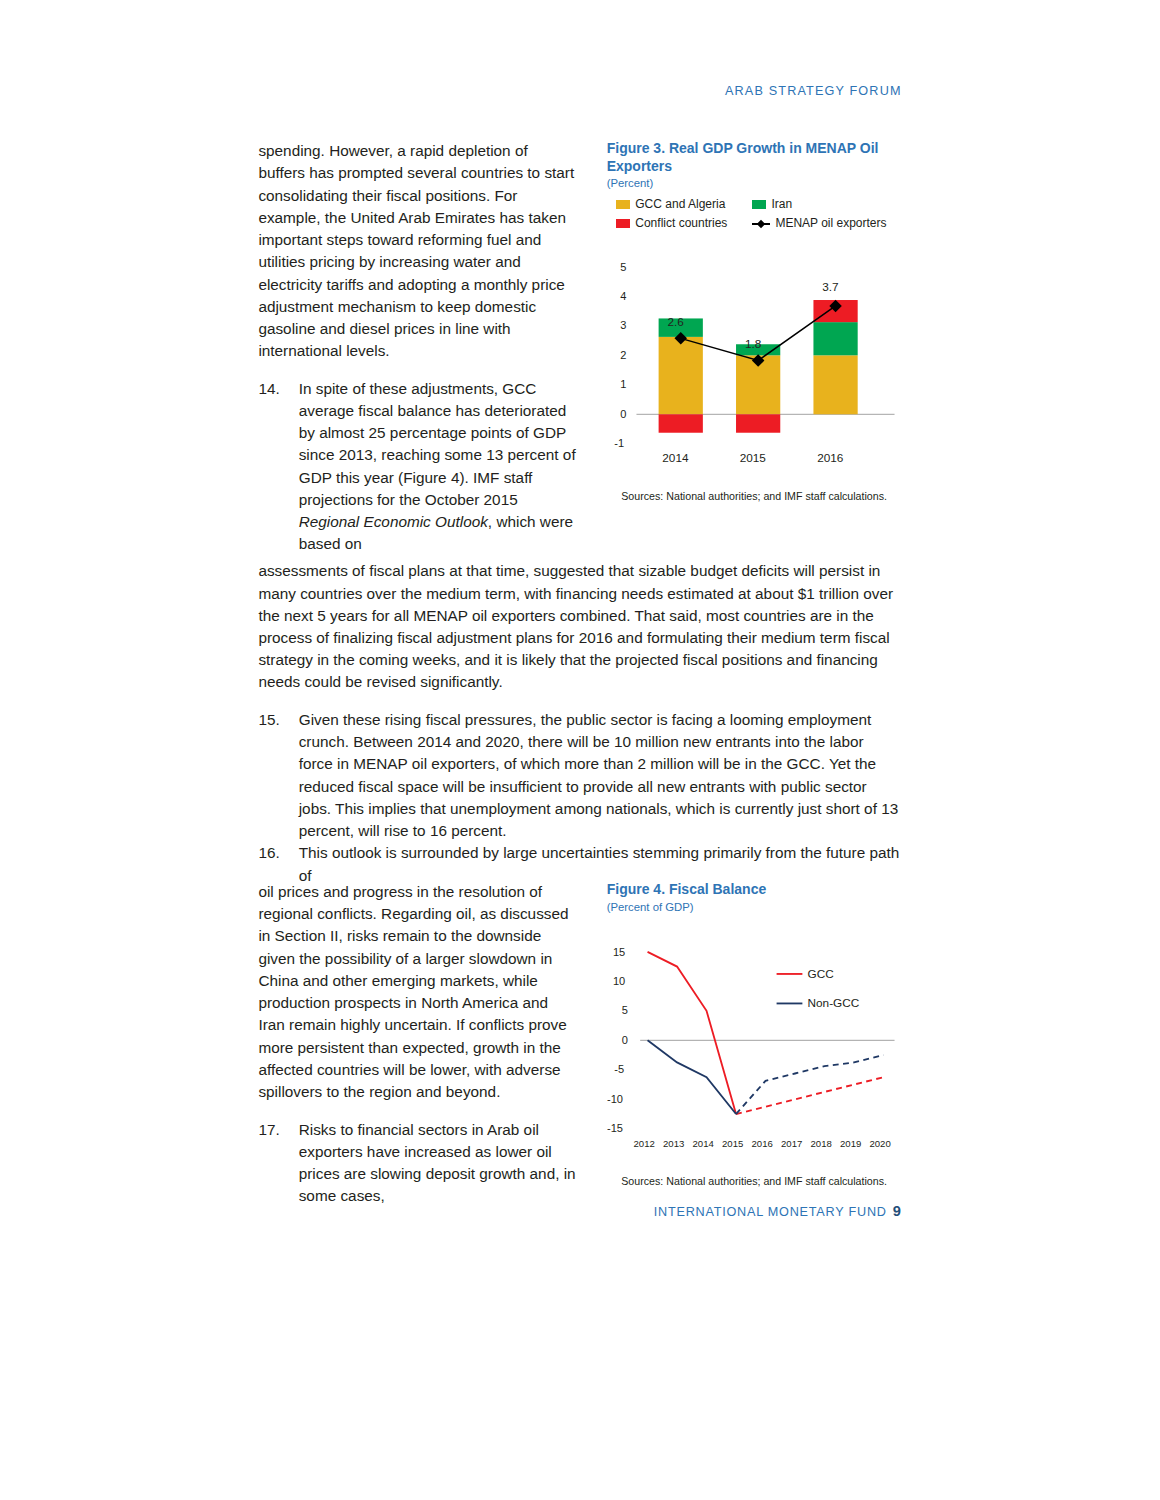ARAB STRATEGY FORUM
spending. However, a rapid depletion of buffers has prompted several countries to start consolidating their fiscal positions. For example, the United Arab Emirates has taken important steps toward reforming fuel and utilities pricing by increasing water and electricity tariffs and adopting a monthly price adjustment mechanism to keep domestic gasoline and diesel prices in line with international levels.
14.
In spite of these adjustments, GCC average fiscal balance has deteriorated by almost 25 percentage points of GDP since 2013, reaching some 13 percent of GDP this year (Figure 4). IMF staff projections for the October 2015 Regional Economic Outlook, which were based on
Figure 3. Real GDP Growth in MENAP Oil Exporters
(Percent)
GCC and Algeria Iran Conflict countries MENAP oil exporters
5 4 3 2 1 0 -1 2.6 1.8 3.7 2014 2015 2016
Sources: National authorities; and IMF staff calculations.
assessments of fiscal plans at that time, suggested that sizable budget deficits will persist in many countries over the medium term, with financing needs estimated at about $1 trillion over the next 5 years for all MENAP oil exporters combined. That said, most countries are in the process of finalizing fiscal adjustment plans for 2016 and formulating their medium term fiscal strategy in the coming weeks, and it is likely that the projected fiscal positions and financing needs could be revised significantly.
15.
Given these rising fiscal pressures, the public sector is facing a looming employment crunch. Between 2014 and 2020, there will be 10 million new entrants into the labor force in MENAP oil exporters, of which more than 2 million will be in the GCC. Yet the reduced fiscal space will be insufficient to provide all new entrants with public sector jobs. This implies that unemployment among nationals, which is currently just short of 13 percent, will rise to 16 percent.
16.
This outlook is surrounded by large uncertainties stemming primarily from the future path of
oil prices and progress in the resolution of regional conflicts. Regarding oil, as discussed in Section II, risks remain to the downside given the possibility of a larger slowdown in China and other emerging markets, while production prospects in North America and Iran remain highly uncertain. If conflicts prove more persistent than expected, growth in the affected countries will be lower, with adverse spillovers to the region and beyond.
17.
Risks to financial sectors in Arab oil exporters have increased as lower oil prices are slowing deposit growth and, in some cases,
Figure 4. Fiscal Balance
(Percent of GDP)
15 10 5 0 -5 -10 -15 GCC Non-GCC 2012 2013 2014 2015 2016 2017 2018 2019 2020
Sources: National authorities; and IMF staff calculations.
INTERNATIONAL MONETARY FUND9